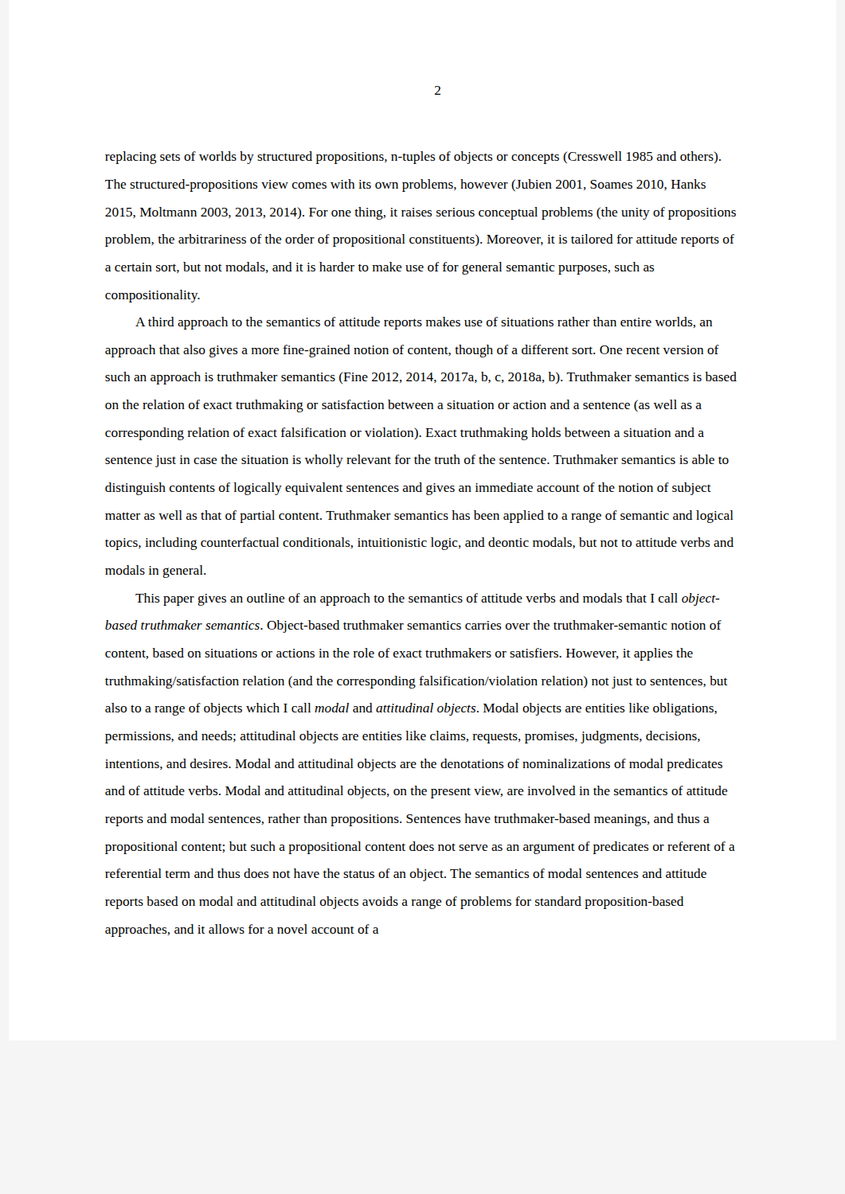2
replacing sets of worlds by structured propositions, n-tuples of objects or concepts (Cresswell 1985 and others). The structured-propositions view comes with its own problems, however (Jubien 2001, Soames 2010, Hanks 2015, Moltmann 2003, 2013, 2014). For one thing, it raises serious conceptual problems (the unity of propositions problem, the arbitrariness of the order of propositional constituents). Moreover, it is tailored for attitude reports of a certain sort, but not modals, and it is harder to make use of for general semantic purposes, such as compositionality.
A third approach to the semantics of attitude reports makes use of situations rather than entire worlds, an approach that also gives a more fine-grained notion of content, though of a different sort. One recent version of such an approach is truthmaker semantics (Fine 2012, 2014, 2017a, b, c, 2018a, b). Truthmaker semantics is based on the relation of exact truthmaking or satisfaction between a situation or action and a sentence (as well as a corresponding relation of exact falsification or violation). Exact truthmaking holds between a situation and a sentence just in case the situation is wholly relevant for the truth of the sentence. Truthmaker semantics is able to distinguish contents of logically equivalent sentences and gives an immediate account of the notion of subject matter as well as that of partial content. Truthmaker semantics has been applied to a range of semantic and logical topics, including counterfactual conditionals, intuitionistic logic, and deontic modals, but not to attitude verbs and modals in general.
This paper gives an outline of an approach to the semantics of attitude verbs and modals that I call object-based truthmaker semantics. Object-based truthmaker semantics carries over the truthmaker-semantic notion of content, based on situations or actions in the role of exact truthmakers or satisfiers. However, it applies the truthmaking/satisfaction relation (and the corresponding falsification/violation relation) not just to sentences, but also to a range of objects which I call modal and attitudinal objects. Modal objects are entities like obligations, permissions, and needs; attitudinal objects are entities like claims, requests, promises, judgments, decisions, intentions, and desires. Modal and attitudinal objects are the denotations of nominalizations of modal predicates and of attitude verbs. Modal and attitudinal objects, on the present view, are involved in the semantics of attitude reports and modal sentences, rather than propositions. Sentences have truthmaker-based meanings, and thus a propositional content; but such a propositional content does not serve as an argument of predicates or referent of a referential term and thus does not have the status of an object. The semantics of modal sentences and attitude reports based on modal and attitudinal objects avoids a range of problems for standard proposition-based approaches, and it allows for a novel account of a